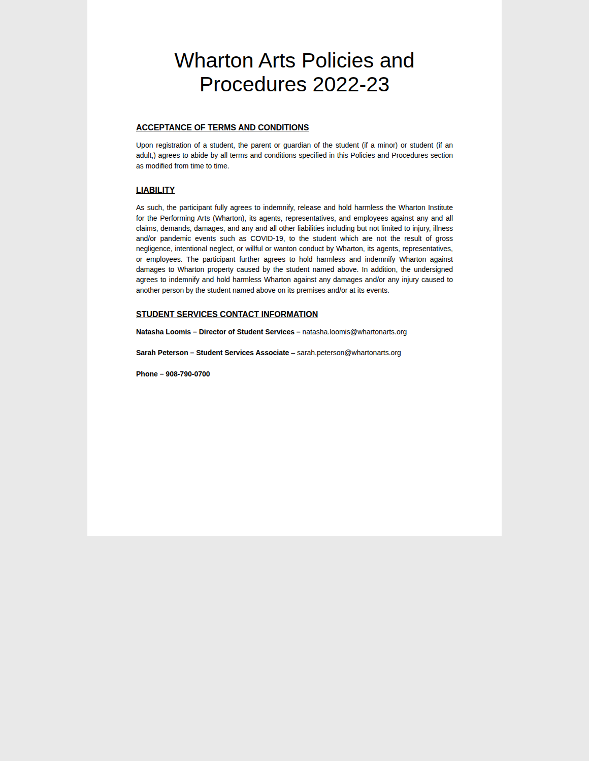Wharton Arts Policies and Procedures 2022-23
ACCEPTANCE OF TERMS AND CONDITIONS
Upon registration of a student, the parent or guardian of the student (if a minor) or student (if an adult,) agrees to abide by all terms and conditions specified in this Policies and Procedures section as modified from time to time.
LIABILITY
As such, the participant fully agrees to indemnify, release and hold harmless the Wharton Institute for the Performing Arts (Wharton), its agents, representatives, and employees against any and all claims, demands, damages, and any and all other liabilities including but not limited to injury, illness and/or pandemic events such as COVID-19, to the student which are not the result of gross negligence, intentional neglect, or willful or wanton conduct by Wharton, its agents, representatives, or employees. The participant further agrees to hold harmless and indemnify Wharton against damages to Wharton property caused by the student named above. In addition, the undersigned agrees to indemnify and hold harmless Wharton against any damages and/or any injury caused to another person by the student named above on its premises and/or at its events.
STUDENT SERVICES CONTACT INFORMATION
Natasha Loomis – Director of Student Services – natasha.loomis@whartonarts.org
Sarah Peterson – Student Services Associate – sarah.peterson@whartonarts.org
Phone – 908-790-0700